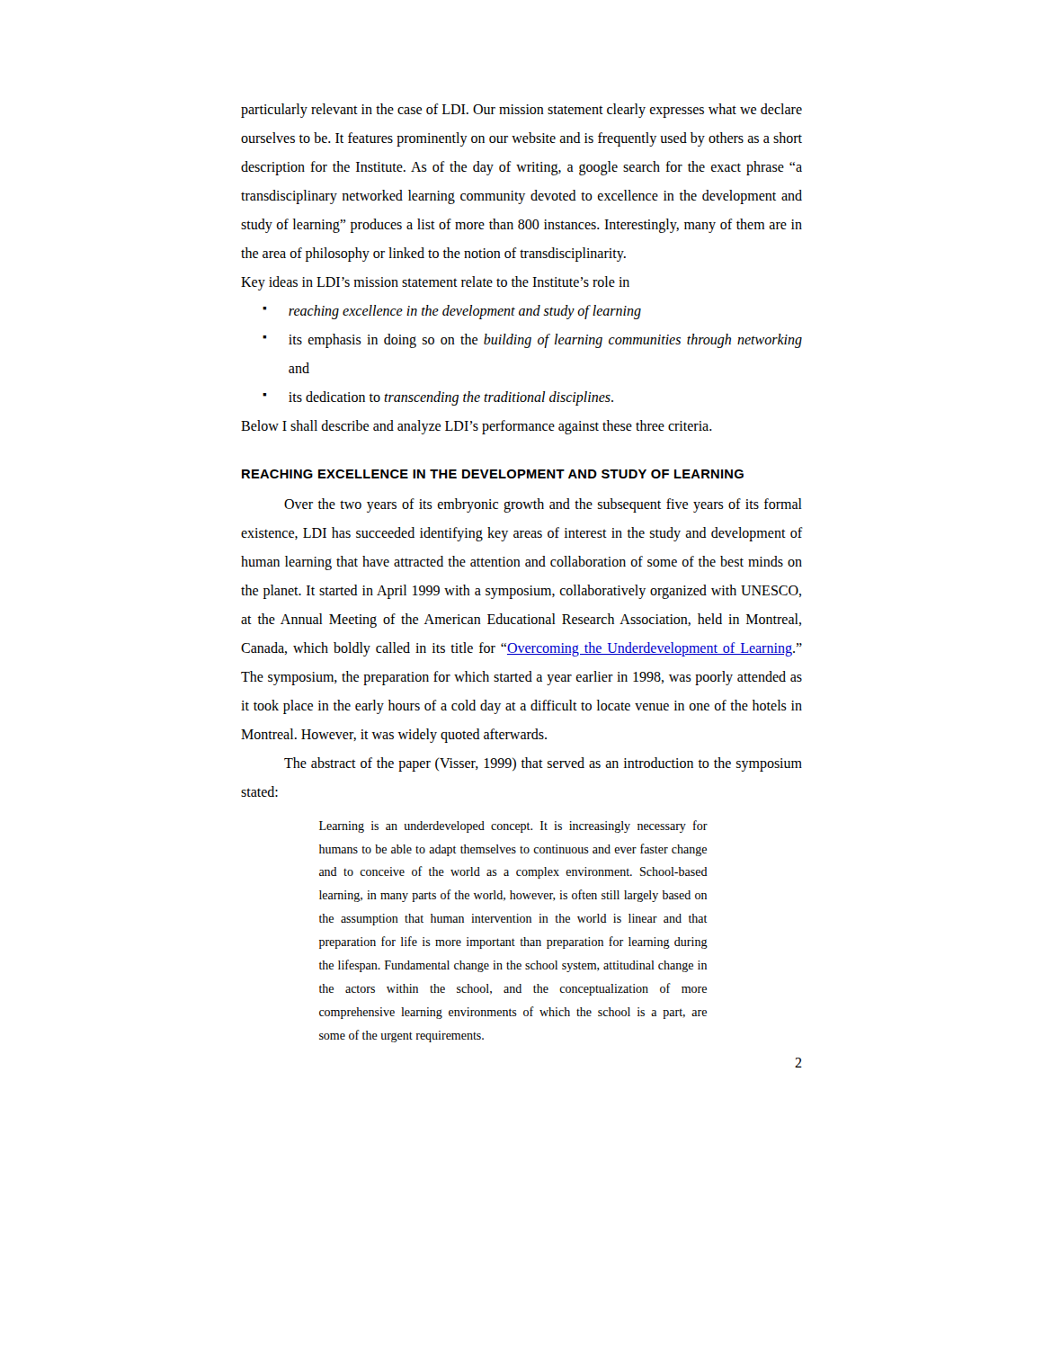particularly relevant in the case of LDI. Our mission statement clearly expresses what we declare ourselves to be. It features prominently on our website and is frequently used by others as a short description for the Institute. As of the day of writing, a google search for the exact phrase “a transdisciplinary networked learning community devoted to excellence in the development and study of learning” produces a list of more than 800 instances. Interestingly, many of them are in the area of philosophy or linked to the notion of transdisciplinarity.
Key ideas in LDI’s mission statement relate to the Institute’s role in
reaching excellence in the development and study of learning
its emphasis in doing so on the building of learning communities through networking and
its dedication to transcending the traditional disciplines.
Below I shall describe and analyze LDI’s performance against these three criteria.
Reaching excellence in the development and study of learning
Over the two years of its embryonic growth and the subsequent five years of its formal existence, LDI has succeeded identifying key areas of interest in the study and development of human learning that have attracted the attention and collaboration of some of the best minds on the planet. It started in April 1999 with a symposium, collaboratively organized with UNESCO, at the Annual Meeting of the American Educational Research Association, held in Montreal, Canada, which boldly called in its title for “Overcoming the Underdevelopment of Learning.” The symposium, the preparation for which started a year earlier in 1998, was poorly attended as it took place in the early hours of a cold day at a difficult to locate venue in one of the hotels in Montreal. However, it was widely quoted afterwards.
The abstract of the paper (Visser, 1999) that served as an introduction to the symposium stated:
Learning is an underdeveloped concept. It is increasingly necessary for humans to be able to adapt themselves to continuous and ever faster change and to conceive of the world as a complex environment. School-based learning, in many parts of the world, however, is often still largely based on the assumption that human intervention in the world is linear and that preparation for life is more important than preparation for learning during the lifespan. Fundamental change in the school system, attitudinal change in the actors within the school, and the conceptualization of more comprehensive learning environments of which the school is a part, are some of the urgent requirements.
2